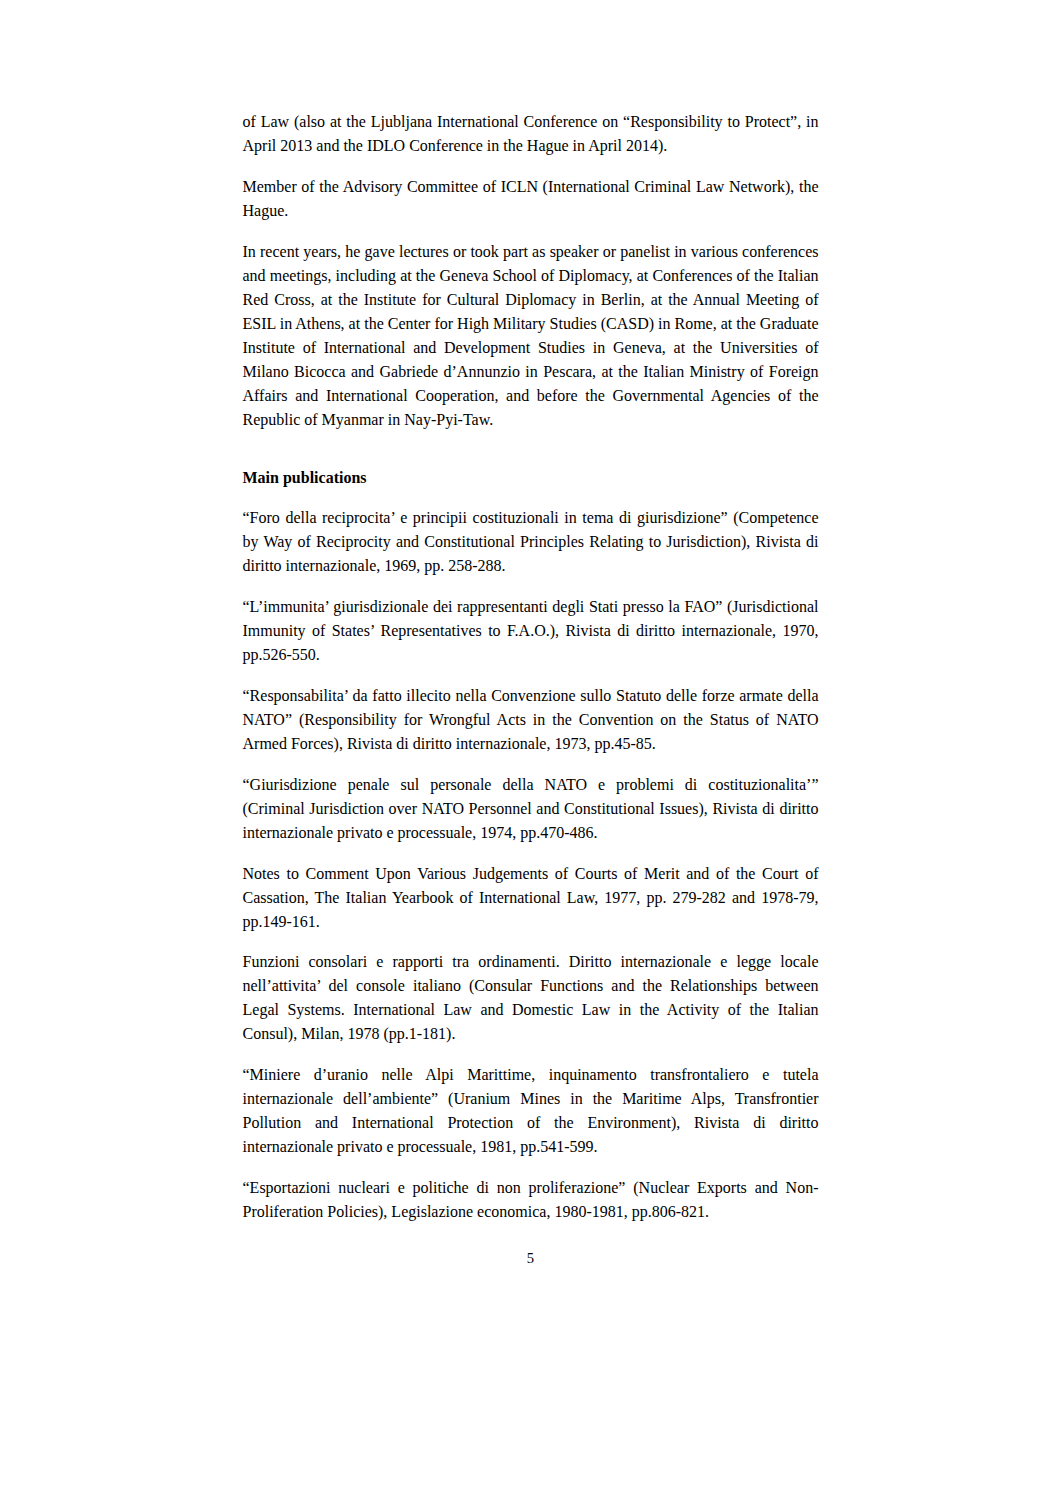of Law (also at the Ljubljana International Conference on “Responsibility to Protect”, in April 2013 and the IDLO Conference in the Hague in April 2014).
Member of the Advisory Committee of ICLN (International Criminal Law Network), the Hague.
In recent years, he gave lectures or took part as speaker or panelist in various conferences and meetings, including at the Geneva School of Diplomacy, at Conferences of the Italian Red Cross, at the Institute for Cultural Diplomacy in Berlin, at the Annual Meeting of ESIL in Athens, at the Center for High Military Studies (CASD) in Rome, at the Graduate Institute of International and Development Studies in Geneva, at the Universities of Milano Bicocca and Gabriede d’Annunzio in Pescara, at the Italian Ministry of Foreign Affairs and International Cooperation, and before the Governmental Agencies of the Republic of Myanmar in Nay-Pyi-Taw.
Main publications
“Foro della reciprocita’ e principii costituzionali in tema di giurisdizione” (Competence by Way of Reciprocity and Constitutional Principles Relating to Jurisdiction), Rivista di diritto internazionale, 1969, pp. 258-288.
“L’immunita’ giurisdizionale dei rappresentanti degli Stati presso la FAO” (Jurisdictional Immunity of States’ Representatives to F.A.O.), Rivista di diritto internazionale, 1970, pp.526-550.
“Responsabilita’ da fatto illecito nella Convenzione sullo Statuto delle forze armate della NATO” (Responsibility for Wrongful Acts in the Convention on the Status of NATO Armed Forces), Rivista di diritto internazionale, 1973, pp.45-85.
“Giurisdizione penale sul personale della NATO e problemi di costituzionalita’” (Criminal Jurisdiction over NATO Personnel and Constitutional Issues), Rivista di diritto internazionale privato e processuale, 1974, pp.470-486.
Notes to Comment Upon Various Judgements of Courts of Merit and of the Court of Cassation, The Italian Yearbook of International Law, 1977, pp. 279-282 and 1978-79, pp.149-161.
Funzioni consolari e rapporti tra ordinamenti. Diritto internazionale e legge locale nell’attivita’ del console italiano (Consular Functions and the Relationships between Legal Systems. International Law and Domestic Law in the Activity of the Italian Consul), Milan, 1978 (pp.1-181).
“Miniere d’uranio nelle Alpi Marittime, inquinamento transfrontaliero e tutela internazionale dell’ambiente” (Uranium Mines in the Maritime Alps, Transfrontier Pollution and International Protection of the Environment), Rivista di diritto internazionale privato e processuale, 1981, pp.541-599.
“Esportazioni nucleari e politiche di non proliferazione” (Nuclear Exports and Non-Proliferation Policies), Legislazione economica, 1980-1981, pp.806-821.
5